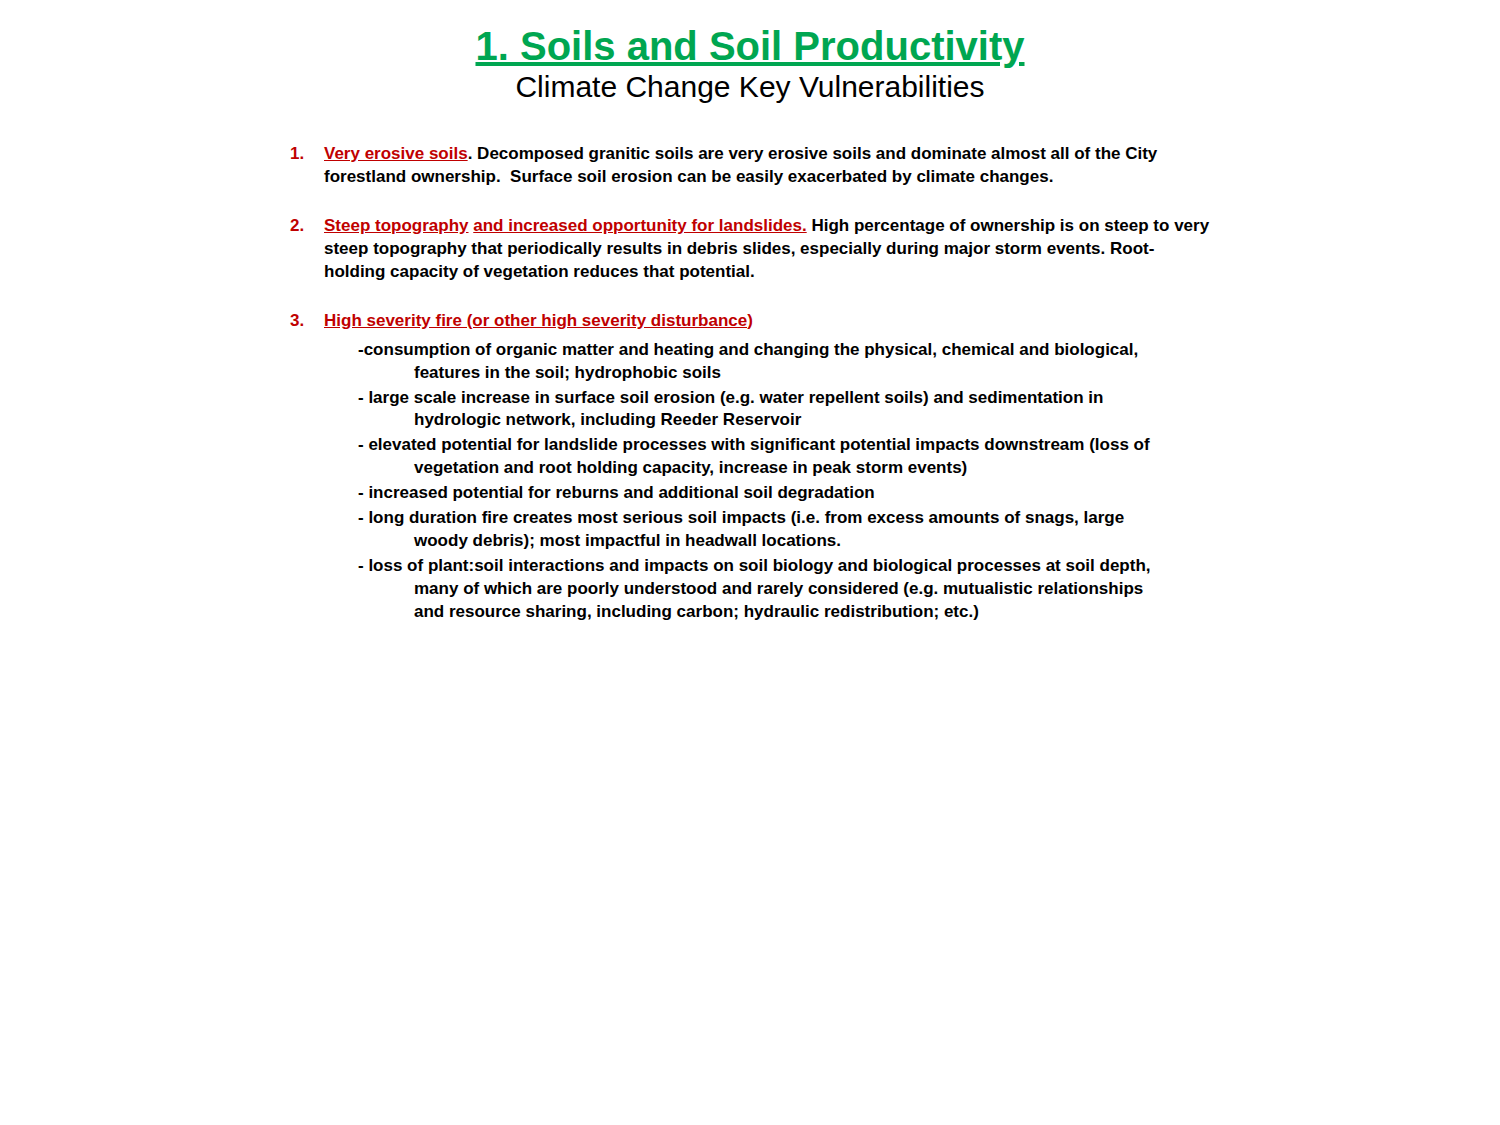1. Soils and Soil Productivity
Climate Change Key Vulnerabilities
Very erosive soils. Decomposed granitic soils are very erosive soils and dominate almost all of the City forestland ownership. Surface soil erosion can be easily exacerbated by climate changes.
Steep topography and increased opportunity for landslides. High percentage of ownership is on steep to very steep topography that periodically results in debris slides, especially during major storm events. Root-holding capacity of vegetation reduces that potential.
High severity fire (or other high severity disturbance)
-consumption of organic matter and heating and changing the physical, chemical and biological, features in the soil; hydrophobic soils
- large scale increase in surface soil erosion (e.g. water repellent soils) and sedimentation in hydrologic network, including Reeder Reservoir
- elevated potential for landslide processes with significant potential impacts downstream (loss of vegetation and root holding capacity, increase in peak storm events)
- increased potential for reburns and additional soil degradation
- long duration fire creates most serious soil impacts (i.e. from excess amounts of snags, large woody debris); most impactful in headwall locations.
- loss of plant:soil interactions and impacts on soil biology and biological processes at soil depth, many of which are poorly understood and rarely considered (e.g. mutualistic relationships and resource sharing, including carbon; hydraulic redistribution; etc.)